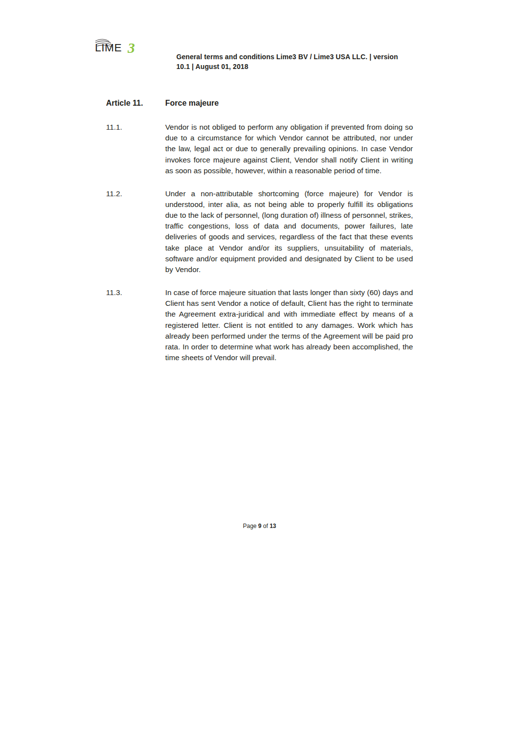LIME3 LIME 3
General terms and conditions Lime3 BV / Lime3 USA LLC. | version 10.1 | August 01, 2018
Article 11. Force majeure
11.1. Vendor is not obliged to perform any obligation if prevented from doing so due to a circumstance for which Vendor cannot be attributed, nor under the law, legal act or due to generally prevailing opinions. In case Vendor invokes force majeure against Client, Vendor shall notify Client in writing as soon as possible, however, within a reasonable period of time.
11.2. Under a non-attributable shortcoming (force majeure) for Vendor is understood, inter alia, as not being able to properly fulfill its obligations due to the lack of personnel, (long duration of) illness of personnel, strikes, traffic congestions, loss of data and documents, power failures, late deliveries of goods and services, regardless of the fact that these events take place at Vendor and/or its suppliers, unsuitability of materials, software and/or equipment provided and designated by Client to be used by Vendor.
11.3. In case of force majeure situation that lasts longer than sixty (60) days and Client has sent Vendor a notice of default, Client has the right to terminate the Agreement extra-juridical and with immediate effect by means of a registered letter. Client is not entitled to any damages. Work which has already been performed under the terms of the Agreement will be paid pro rata. In order to determine what work has already been accomplished, the time sheets of Vendor will prevail.
Page 9 of 13